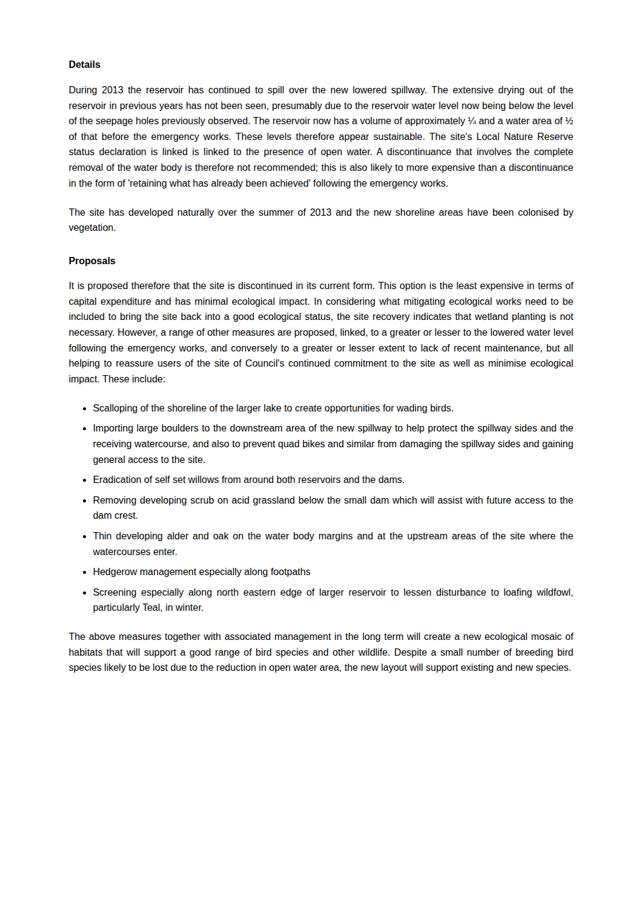Details
During 2013 the reservoir has continued to spill over the new lowered spillway. The extensive drying out of the reservoir in previous years has not been seen, presumably due to the reservoir water level now being below the level of the seepage holes previously observed. The reservoir now has a volume of approximately ¼ and a water area of ½ of that before the emergency works. These levels therefore appear sustainable. The site's Local Nature Reserve status declaration is linked is linked to the presence of open water. A discontinuance that involves the complete removal of the water body is therefore not recommended; this is also likely to more expensive than a discontinuance in the form of 'retaining what has already been achieved' following the emergency works.
The site has developed naturally over the summer of 2013 and the new shoreline areas have been colonised by vegetation.
Proposals
It is proposed therefore that the site is discontinued in its current form. This option is the least expensive in terms of capital expenditure and has minimal ecological impact. In considering what mitigating ecological works need to be included to bring the site back into a good ecological status, the site recovery indicates that wetland planting is not necessary. However, a range of other measures are proposed, linked, to a greater or lesser to the lowered water level following the emergency works, and conversely to a greater or lesser extent to lack of recent maintenance, but all helping to reassure users of the site of Council's continued commitment to the site as well as minimise ecological impact. These include:
Scalloping of the shoreline of the larger lake to create opportunities for wading birds.
Importing large boulders to the downstream area of the new spillway to help protect the spillway sides and the receiving watercourse, and also to prevent quad bikes and similar from damaging the spillway sides and gaining general access to the site.
Eradication of self set willows from around both reservoirs and the dams.
Removing developing scrub on acid grassland below the small dam which will assist with future access to the dam crest.
Thin developing alder and oak on the water body margins and at the upstream areas of the site where the watercourses enter.
Hedgerow management especially along footpaths
Screening especially along north eastern edge of larger reservoir to lessen disturbance to loafing wildfowl, particularly Teal, in winter.
The above measures together with associated management in the long term will create a new ecological mosaic of habitats that will support a good range of bird species and other wildlife. Despite a small number of breeding bird species likely to be lost due to the reduction in open water area, the new layout will support existing and new species.